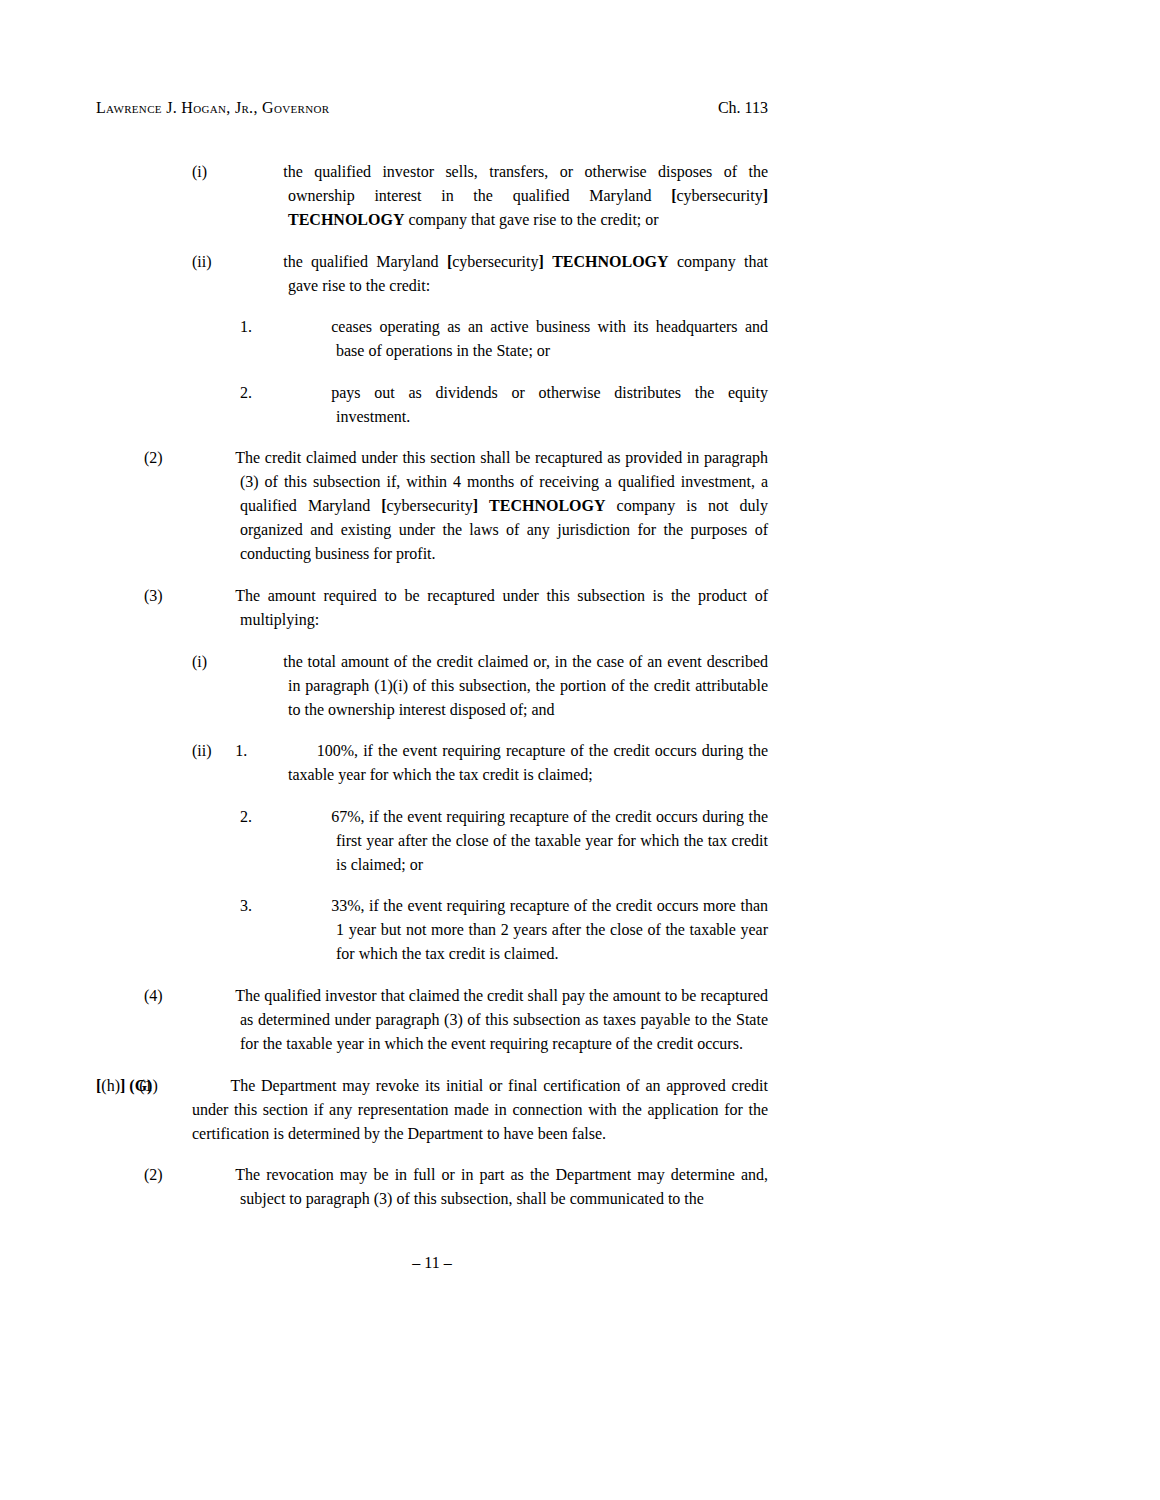Lawrence J. Hogan, Jr., Governor Ch. 113
(i) the qualified investor sells, transfers, or otherwise disposes of the ownership interest in the qualified Maryland [cybersecurity] TECHNOLOGY company that gave rise to the credit; or
(ii) the qualified Maryland [cybersecurity] TECHNOLOGY company that gave rise to the credit:
1. ceases operating as an active business with its headquarters and base of operations in the State; or
2. pays out as dividends or otherwise distributes the equity investment.
(2) The credit claimed under this section shall be recaptured as provided in paragraph (3) of this subsection if, within 4 months of receiving a qualified investment, a qualified Maryland [cybersecurity] TECHNOLOGY company is not duly organized and existing under the laws of any jurisdiction for the purposes of conducting business for profit.
(3) The amount required to be recaptured under this subsection is the product of multiplying:
(i) the total amount of the credit claimed or, in the case of an event described in paragraph (1)(i) of this subsection, the portion of the credit attributable to the ownership interest disposed of; and
(ii) 1. 100%, if the event requiring recapture of the credit occurs during the taxable year for which the tax credit is claimed;
2. 67%, if the event requiring recapture of the credit occurs during the first year after the close of the taxable year for which the tax credit is claimed; or
3. 33%, if the event requiring recapture of the credit occurs more than 1 year but not more than 2 years after the close of the taxable year for which the tax credit is claimed.
(4) The qualified investor that claimed the credit shall pay the amount to be recaptured as determined under paragraph (3) of this subsection as taxes payable to the State for the taxable year in which the event requiring recapture of the credit occurs.
[(h)] (G)(1) The Department may revoke its initial or final certification of an approved credit under this section if any representation made in connection with the application for the certification is determined by the Department to have been false.
(2) The revocation may be in full or in part as the Department may determine and, subject to paragraph (3) of this subsection, shall be communicated to the
– 11 –